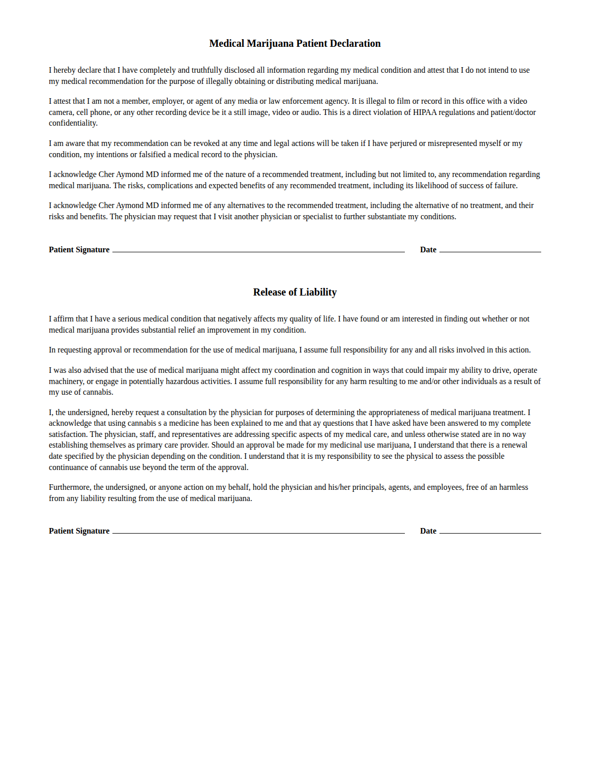Medical Marijuana Patient Declaration
I hereby declare that I have completely and truthfully disclosed all information regarding my medical condition and attest that I do not intend to use my medical recommendation for the purpose of illegally obtaining or distributing medical marijuana.
I attest that I am not a member, employer, or agent of any media or law enforcement agency. It is illegal to film or record in this office with a video camera, cell phone, or any other recording device be it a still image, video or audio. This is a direct violation of HIPAA regulations and patient/doctor confidentiality.
I am aware that my recommendation can be revoked at any time and legal actions will be taken if I have perjured or misrepresented myself or my condition, my intentions or falsified a medical record to the physician.
I acknowledge Cher Aymond MD informed me of the nature of a recommended treatment, including but not limited to, any recommendation regarding medical marijuana. The risks, complications and expected benefits of any recommended treatment, including its likelihood of success of failure.
I acknowledge Cher Aymond MD informed me of any alternatives to the recommended treatment, including the alternative of no treatment, and their risks and benefits. The physician may request that I visit another physician or specialist to further substantiate my conditions.
Patient Signature Date
Release of Liability
I affirm that I have a serious medical condition that negatively affects my quality of life. I have found or am interested in finding out whether or not medical marijuana provides substantial relief an improvement in my condition.
In requesting approval or recommendation for the use of medical marijuana, I assume full responsibility for any and all risks involved in this action.
I was also advised that the use of medical marijuana might affect my coordination and cognition in ways that could impair my ability to drive, operate machinery, or engage in potentially hazardous activities. I assume full responsibility for any harm resulting to me and/or other individuals as a result of my use of cannabis.
I, the undersigned, hereby request a consultation by the physician for purposes of determining the appropriateness of medical marijuana treatment. I acknowledge that using cannabis s a medicine has been explained to me and that ay questions that I have asked have been answered to my complete satisfaction. The physician, staff, and representatives are addressing specific aspects of my medical care, and unless otherwise stated are in no way establishing themselves as primary care provider. Should an approval be made for my medicinal use marijuana, I understand that there is a renewal date specified by the physician depending on the condition. I understand that it is my responsibility to see the physical to assess the possible continuance of cannabis use beyond the term of the approval.
Furthermore, the undersigned, or anyone action on my behalf, hold the physician and his/her principals, agents, and employees, free of an harmless from any liability resulting from the use of medical marijuana.
Patient Signature Date